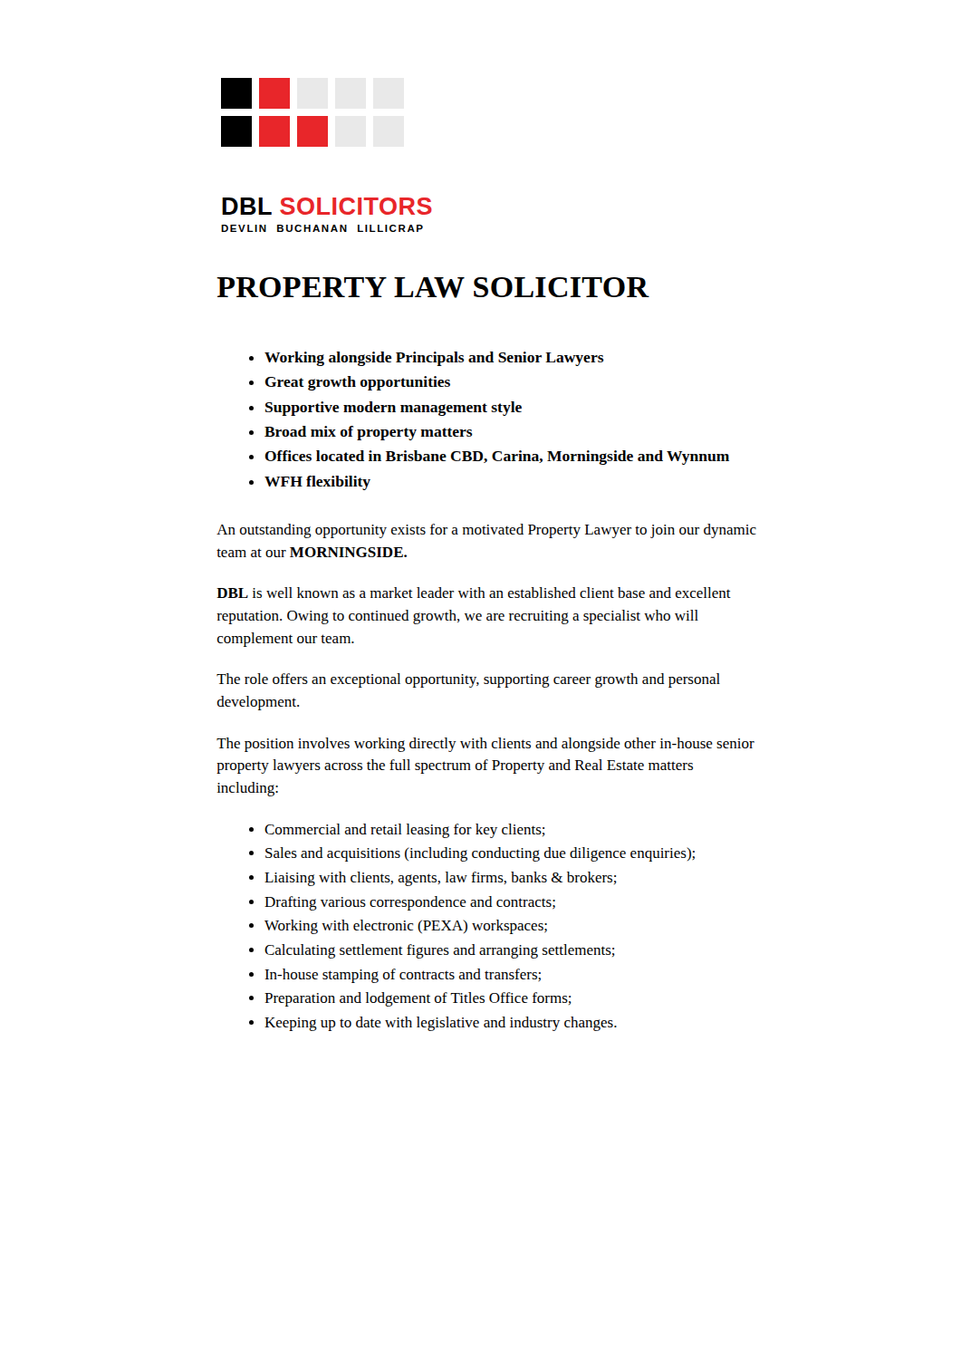DBL SOLICITORS
DEVLIN BUCHANAN LILLICRAP
PROPERTY LAW SOLICITOR
Working alongside Principals and Senior Lawyers
Great growth opportunities
Supportive modern management style
Broad mix of property matters
Offices located in Brisbane CBD, Carina, Morningside and Wynnum
WFH flexibility
An outstanding opportunity exists for a motivated Property Lawyer to join our dynamic team at our MORNINGSIDE.
DBL is well known as a market leader with an established client base and excellent reputation. Owing to continued growth, we are recruiting a specialist who will complement our team.
The role offers an exceptional opportunity, supporting career growth and personal development.
The position involves working directly with clients and alongside other in-house senior property lawyers across the full spectrum of Property and Real Estate matters including:
Commercial and retail leasing for key clients;
Sales and acquisitions (including conducting due diligence enquiries);
Liaising with clients, agents, law firms, banks & brokers;
Drafting various correspondence and contracts;
Working with electronic (PEXA) workspaces;
Calculating settlement figures and arranging settlements;
In-house stamping of contracts and transfers;
Preparation and lodgement of Titles Office forms;
Keeping up to date with legislative and industry changes.